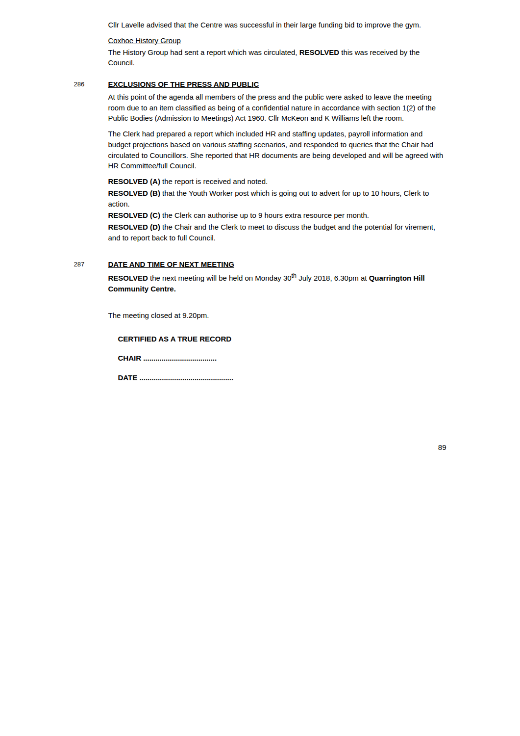Cllr Lavelle advised that the Centre was successful in their large funding bid to improve the gym.
Coxhoe History Group
The History Group had sent a report which was circulated, RESOLVED this was received by the Council.
286
Exclusions of the Press and Public
At this point of the agenda all members of the press and the public were asked to leave the meeting room due to an item classified as being of a confidential nature in accordance with section 1(2) of the Public Bodies (Admission to Meetings) Act 1960. Cllr McKeon and K Williams left the room.
The Clerk had prepared a report which included HR and staffing updates, payroll information and budget projections based on various staffing scenarios, and responded to queries that the Chair had circulated to Councillors. She reported that HR documents are being developed and will be agreed with HR Committee/full Council.
RESOLVED (A) the report is received and noted.
RESOLVED (B) that the Youth Worker post which is going out to advert for up to 10 hours, Clerk to action.
RESOLVED (C) the Clerk can authorise up to 9 hours extra resource per month.
RESOLVED (D) the Chair and the Clerk to meet to discuss the budget and the potential for virement, and to report back to full Council.
287
Date and Time of Next Meeting
RESOLVED the next meeting will be held on Monday 30th July 2018, 6.30pm at Quarrington Hill Community Centre.
The meeting closed at 9.20pm.
CERTIFIED AS A TRUE RECORD
CHAIR ....................................
DATE ..............................................
89